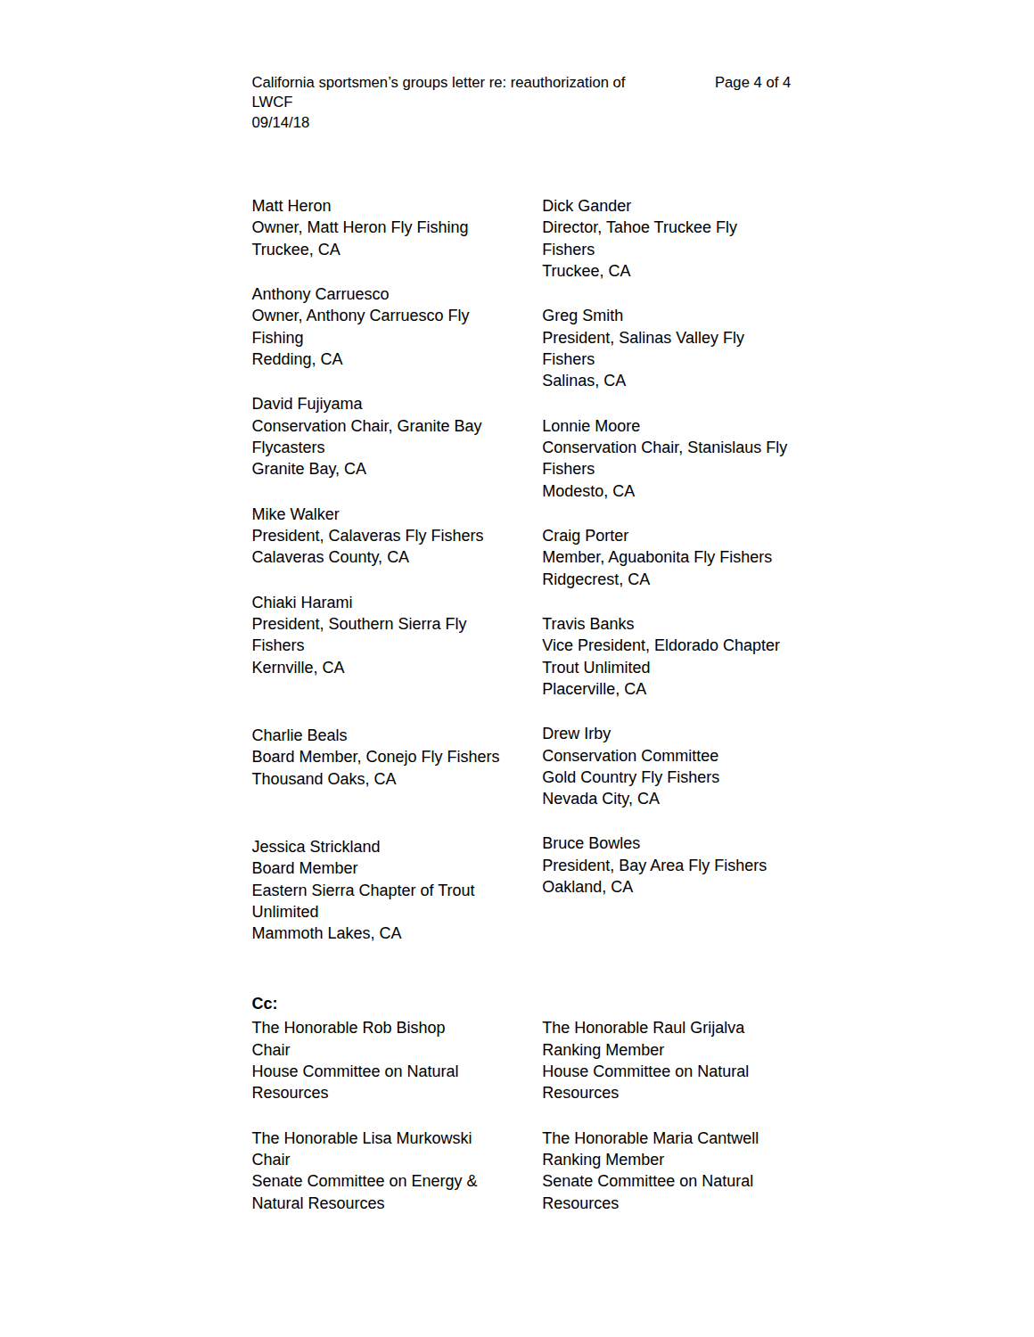California sportsmen’s groups letter re: reauthorization of LWCF
09/14/18
Page 4 of 4
Matt Heron
Owner, Matt Heron Fly Fishing
Truckee, CA
Anthony Carruesco
Owner, Anthony Carruesco Fly Fishing
Redding, CA
David Fujiyama
Conservation Chair, Granite Bay Flycasters
Granite Bay, CA
Mike Walker
President, Calaveras Fly Fishers
Calaveras County, CA
Chiaki Harami
President, Southern Sierra Fly Fishers
Kernville, CA
Charlie Beals
Board Member, Conejo Fly Fishers
Thousand Oaks, CA
Jessica Strickland
Board Member
Eastern Sierra Chapter of Trout Unlimited
Mammoth Lakes, CA
Dick Gander
Director, Tahoe Truckee Fly Fishers
Truckee, CA
Greg Smith
President, Salinas Valley Fly Fishers
Salinas, CA
Lonnie Moore
Conservation Chair, Stanislaus Fly Fishers
Modesto, CA
Craig Porter
Member, Aguabonita Fly Fishers
Ridgecrest, CA
Travis Banks
Vice President, Eldorado Chapter
Trout Unlimited
Placerville, CA
Drew Irby
Conservation Committee
Gold Country Fly Fishers
Nevada City, CA
Bruce Bowles
President, Bay Area Fly Fishers
Oakland, CA
Cc:
The Honorable Rob Bishop
Chair
House Committee on Natural Resources
The Honorable Lisa Murkowski
Chair
Senate Committee on Energy & Natural Resources
The Honorable Raul Grijalva
Ranking Member
House Committee on Natural Resources
The Honorable Maria Cantwell
Ranking Member
Senate Committee on Natural Resources